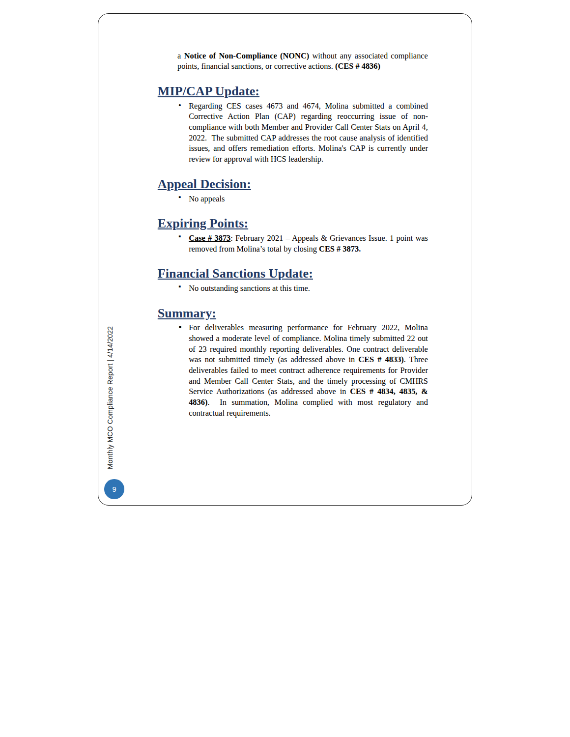a Notice of Non-Compliance (NONC) without any associated compliance points, financial sanctions, or corrective actions. (CES # 4836)
MIP/CAP Update:
Regarding CES cases 4673 and 4674, Molina submitted a combined Corrective Action Plan (CAP) regarding reoccurring issue of non-compliance with both Member and Provider Call Center Stats on April 4, 2022. The submitted CAP addresses the root cause analysis of identified issues, and offers remediation efforts. Molina's CAP is currently under review for approval with HCS leadership.
Appeal Decision:
No appeals
Expiring Points:
Case # 3873: February 2021 – Appeals & Grievances Issue. 1 point was removed from Molina’s total by closing CES # 3873.
Financial Sanctions Update:
No outstanding sanctions at this time.
Summary:
For deliverables measuring performance for February 2022, Molina showed a moderate level of compliance. Molina timely submitted 22 out of 23 required monthly reporting deliverables. One contract deliverable was not submitted timely (as addressed above in CES # 4833). Three deliverables failed to meet contract adherence requirements for Provider and Member Call Center Stats, and the timely processing of CMHRS Service Authorizations (as addressed above in CES # 4834, 4835, & 4836). In summation, Molina complied with most regulatory and contractual requirements.
Monthly MCO Compliance Report | 4/14/2022
9